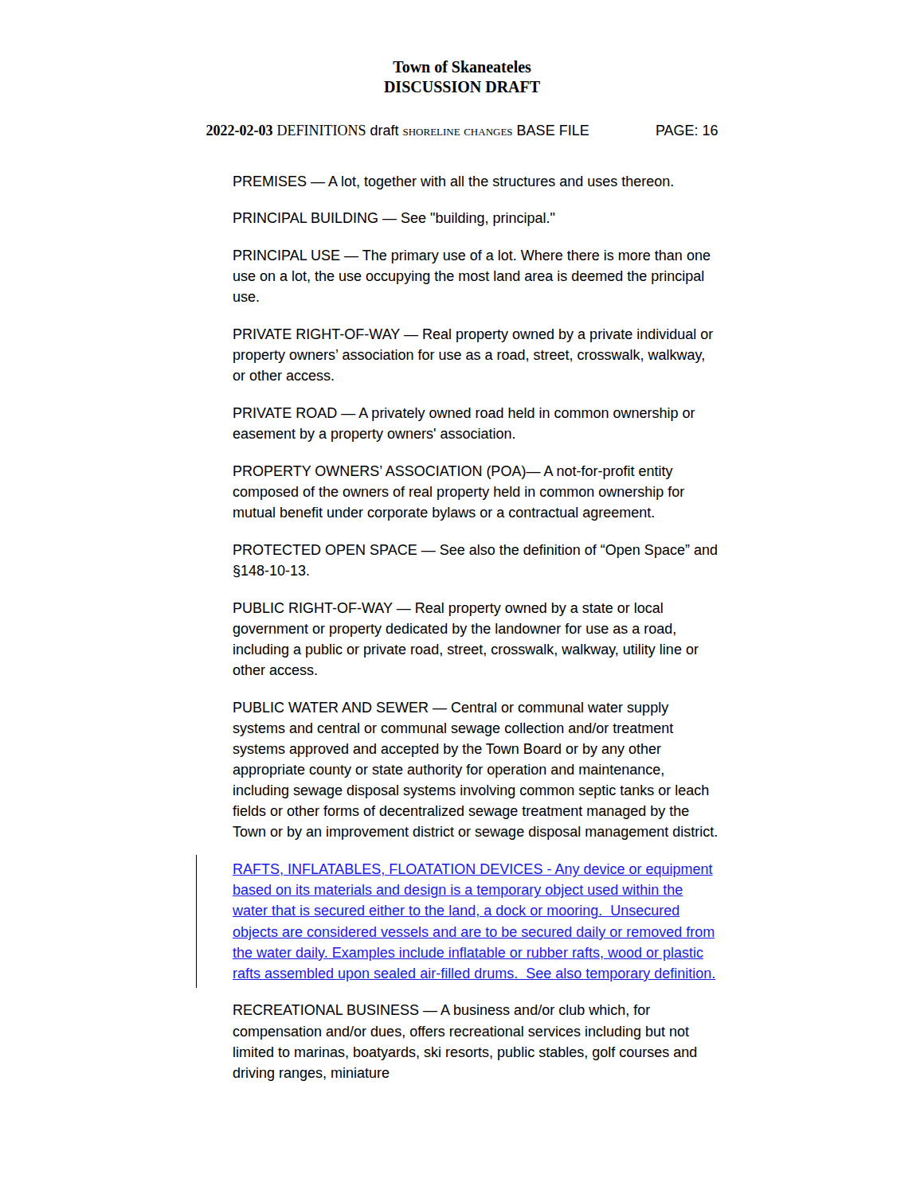Town of Skaneateles
DISCUSSION DRAFT
2022-02-03 DEFINITIONS draft shoreline changes BASE FILE PAGE: 16
PREMISES — A lot, together with all the structures and uses thereon.
PRINCIPAL BUILDING — See "building, principal."
PRINCIPAL USE — The primary use of a lot. Where there is more than one use on a lot, the use occupying the most land area is deemed the principal use.
PRIVATE RIGHT-OF-WAY — Real property owned by a private individual or property owners’ association for use as a road, street, crosswalk, walkway, or other access.
PRIVATE ROAD — A privately owned road held in common ownership or easement by a property owners' association.
PROPERTY OWNERS’ ASSOCIATION (POA)— A not-for-profit entity composed of the owners of real property held in common ownership for mutual benefit under corporate bylaws or a contractual agreement.
PROTECTED OPEN SPACE — See also the definition of “Open Space” and §148-10-13.
PUBLIC RIGHT-OF-WAY — Real property owned by a state or local government or property dedicated by the landowner for use as a road, including a public or private road, street, crosswalk, walkway, utility line or other access.
PUBLIC WATER AND SEWER — Central or communal water supply systems and central or communal sewage collection and/or treatment systems approved and accepted by the Town Board or by any other appropriate county or state authority for operation and maintenance, including sewage disposal systems involving common septic tanks or leach fields or other forms of decentralized sewage treatment managed by the Town or by an improvement district or sewage disposal management district.
RAFTS, INFLATABLES, FLOATATION DEVICES - Any device or equipment based on its materials and design is a temporary object used within the water that is secured either to the land, a dock or mooring. Unsecured objects are considered vessels and are to be secured daily or removed from the water daily. Examples include inflatable or rubber rafts, wood or plastic rafts assembled upon sealed air-filled drums. See also temporary definition.
RECREATIONAL BUSINESS — A business and/or club which, for compensation and/or dues, offers recreational services including but not limited to marinas, boatyards, ski resorts, public stables, golf courses and driving ranges, miniature